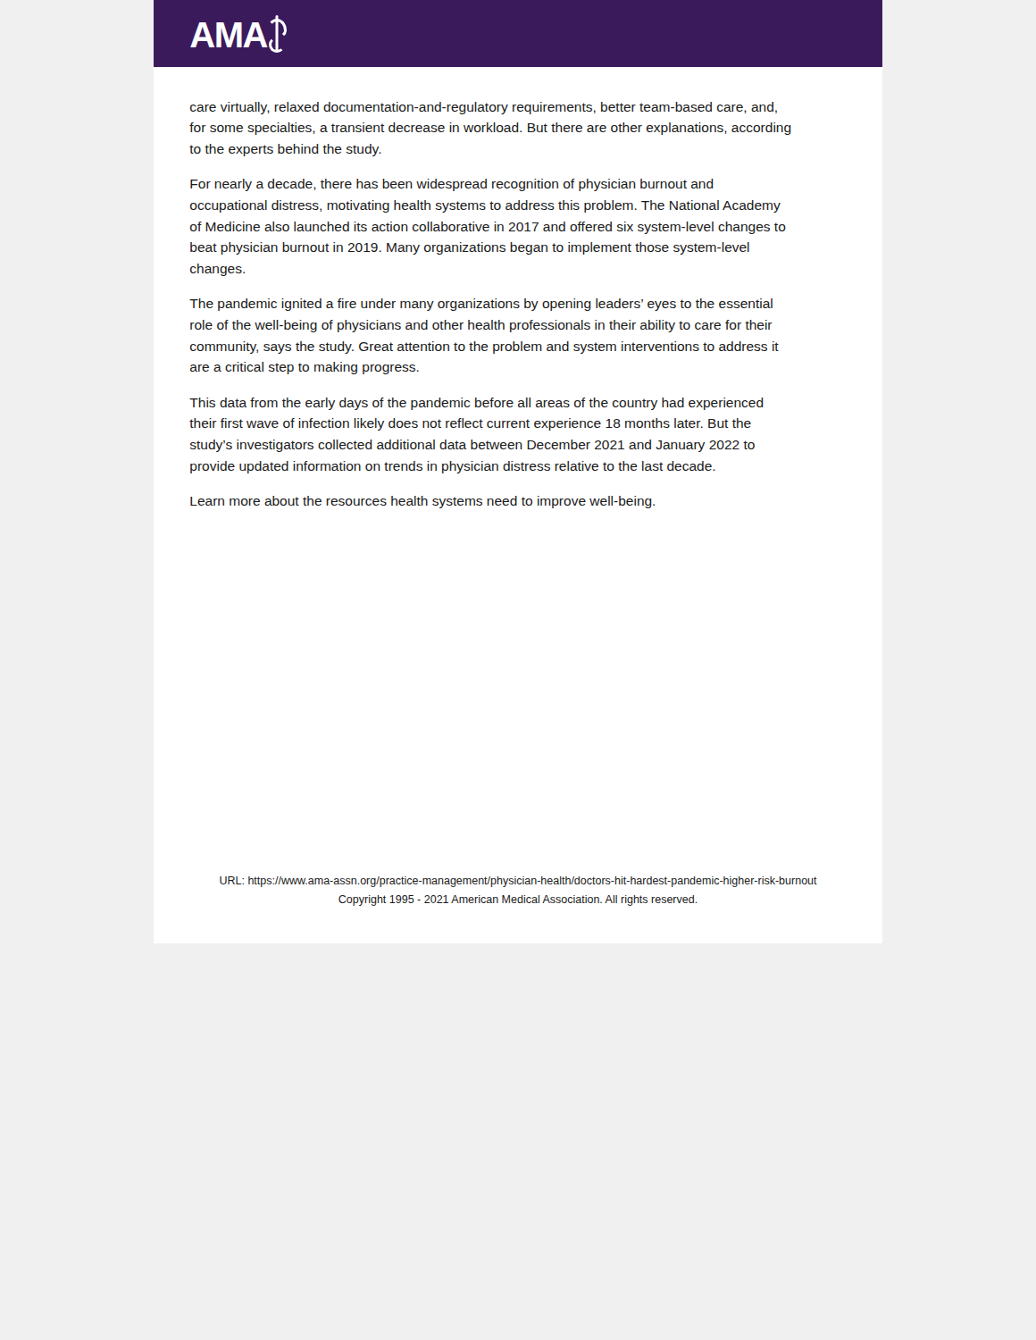AMA
care virtually, relaxed documentation-and-regulatory requirements, better team-based care, and, for some specialties, a transient decrease in workload. But there are other explanations, according to the experts behind the study.
For nearly a decade, there has been widespread recognition of physician burnout and occupational distress, motivating health systems to address this problem. The National Academy of Medicine also launched its action collaborative in 2017 and offered six system-level changes to beat physician burnout in 2019. Many organizations began to implement those system-level changes.
The pandemic ignited a fire under many organizations by opening leaders’ eyes to the essential role of the well-being of physicians and other health professionals in their ability to care for their community, says the study. Great attention to the problem and system interventions to address it are a critical step to making progress.
This data from the early days of the pandemic before all areas of the country had experienced their first wave of infection likely does not reflect current experience 18 months later. But the study’s investigators collected additional data between December 2021 and January 2022 to provide updated information on trends in physician distress relative to the last decade.
Learn more about the resources health systems need to improve well-being.
URL: https://www.ama-assn.org/practice-management/physician-health/doctors-hit-hardest-pandemic-higher-risk-burnout
Copyright 1995 - 2021 American Medical Association. All rights reserved.